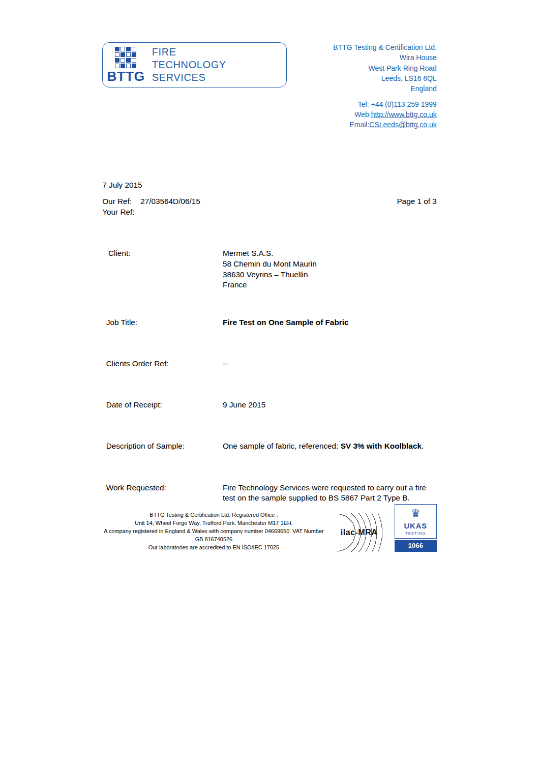BTTG
FIRE
TECHNOLOGY
SERVICES
BTTG Testing & Certification Ltd.
Wira House
West Park Ring Road
Leeds, LS16 6QL
England
Tel: +44 (0)113 259 1999
Web:http://www.bttg.co.uk
Email:CSLeeds@bttg.co.uk
7 July 2015
Our Ref: 27/03564D/06/15 Your Ref:
Page 1 of 3
| Client: | Mermet S.A.S. 58 Chemin du Mont Maurin 38630 Veyrins – Thuellin France |
| Job Title: | Fire Test on One Sample of Fabric |
| Clients Order Ref: | -- |
| Date of Receipt: | 9 June 2015 |
| Description of Sample: | One sample of fabric, referenced: SV 3% with Koolblack . |
| Work Requested: | Fire Technology Services were requested to carry out a fire test on the sample supplied to BS 5867 Part 2 Type B. |
BTTG Testing & Certification Ltd. Registered Office :
Unit 14, Wheel Forge Way, Trafford Park, Manchester M17 1EH.
A company registered in England & Wales with company number 04669650. VAT Number GB 816740526
Our laboratories are accredited to EN ISO/IEC 17025
ilac-MRA
♛
UKAS
TESTING
1066